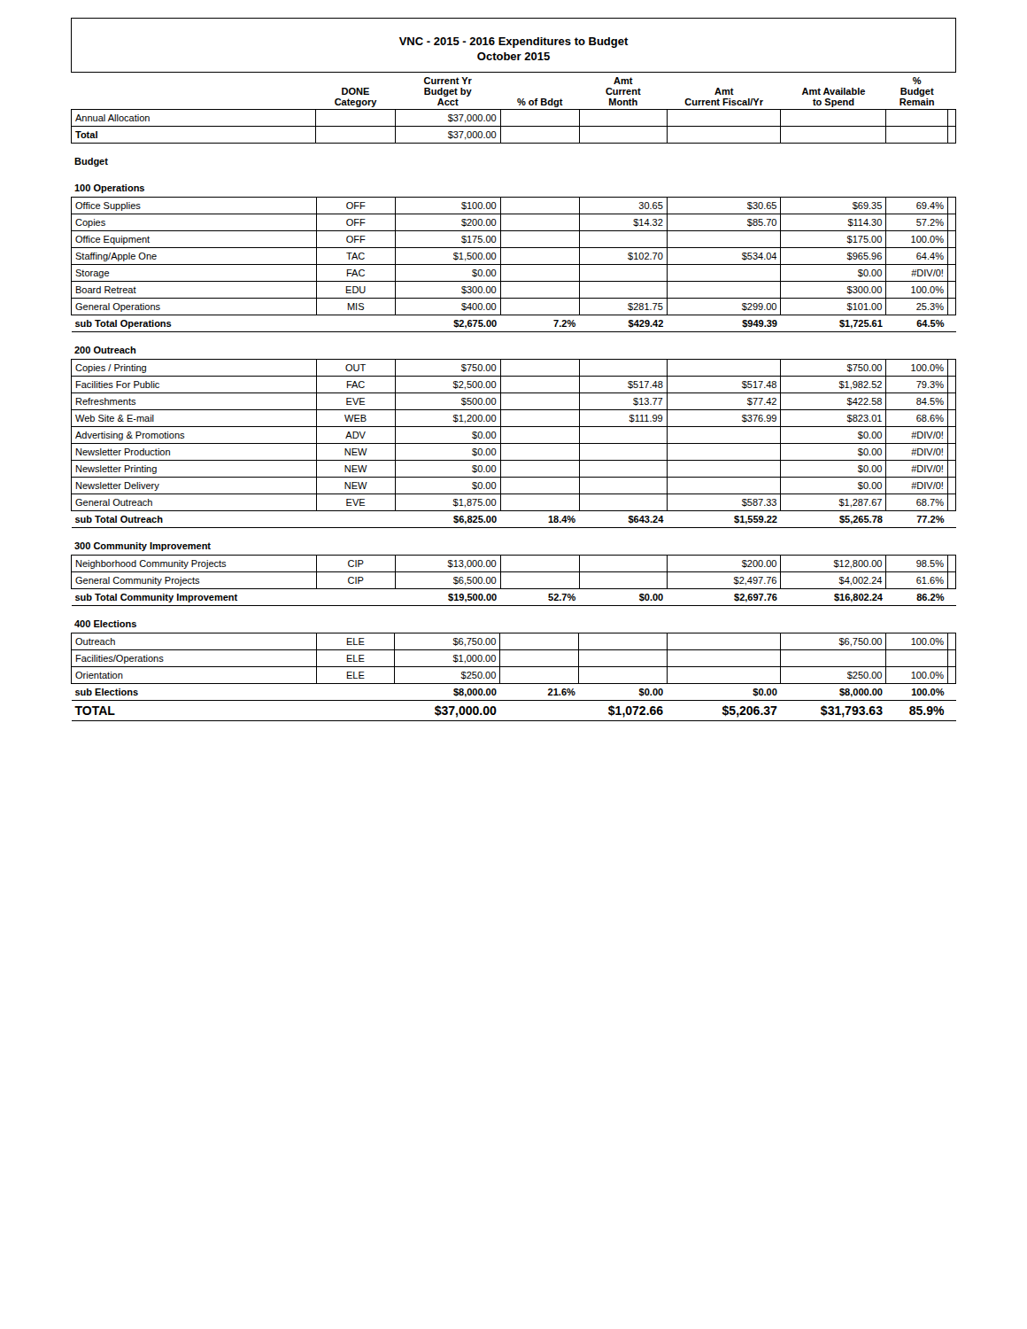VNC - 2015 - 2016 Expenditures to Budget
October 2015
| | DONE Category | Current Yr Budget by Acct | % of Bdgt | Amt Current Month | Amt Current Fiscal/Yr | Amt Available to Spend | % Budget Remain | |
| --- | --- | --- | --- | --- | --- | --- | --- | --- |
| Annual Allocation | | $37,000.00 | | | | | | |
| Total | | $37,000.00 | | | | | | |
| Budget |
| 100 Operations |
| Office Supplies | OFF | $100.00 | | 30.65 | $30.65 | $69.35 | 69.4% | |
| Copies | OFF | $200.00 | | $14.32 | $85.70 | $114.30 | 57.2% | |
| Office Equipment | OFF | $175.00 | | | | $175.00 | 100.0% | |
| Staffing/Apple One | TAC | $1,500.00 | | $102.70 | $534.04 | $965.96 | 64.4% | |
| Storage | FAC | $0.00 | | | | $0.00 | #DIV/0! | |
| Board Retreat | EDU | $300.00 | | | | $300.00 | 100.0% | |
| General Operations | MIS | $400.00 | | $281.75 | $299.00 | $101.00 | 25.3% | |
| sub Total Operations | | $2,675.00 | 7.2% | $429.42 | $949.39 | $1,725.61 | 64.5% | |
| 200 Outreach |
| Copies / Printing | OUT | $750.00 | | | | $750.00 | 100.0% | |
| Facilities For Public | FAC | $2,500.00 | | $517.48 | $517.48 | $1,982.52 | 79.3% | |
| Refreshments | EVE | $500.00 | | $13.77 | $77.42 | $422.58 | 84.5% | |
| Web Site & E-mail | WEB | $1,200.00 | | $111.99 | $376.99 | $823.01 | 68.6% | |
| Advertising & Promotions | ADV | $0.00 | | | | $0.00 | #DIV/0! | |
| Newsletter Production | NEW | $0.00 | | | | $0.00 | #DIV/0! | |
| Newsletter Printing | NEW | $0.00 | | | | $0.00 | #DIV/0! | |
| Newsletter Delivery | NEW | $0.00 | | | | $0.00 | #DIV/0! | |
| General Outreach | EVE | $1,875.00 | | | $587.33 | $1,287.67 | 68.7% | |
| sub Total Outreach | | $6,825.00 | 18.4% | $643.24 | $1,559.22 | $5,265.78 | 77.2% | |
| 300 Community Improvement |
| Neighborhood Community Projects | CIP | $13,000.00 | | | $200.00 | $12,800.00 | 98.5% | |
| General Community Projects | CIP | $6,500.00 | | | $2,497.76 | $4,002.24 | 61.6% | |
| sub Total Community Improvement | | $19,500.00 | 52.7% | $0.00 | $2,697.76 | $16,802.24 | 86.2% | |
| 400 Elections |
| Outreach | ELE | $6,750.00 | | | | $6,750.00 | 100.0% | |
| Facilities/Operations | ELE | $1,000.00 | | | | | | |
| Orientation | ELE | $250.00 | | | | $250.00 | 100.0% | |
| sub Elections | | $8,000.00 | 21.6% | $0.00 | $0.00 | $8,000.00 | 100.0% | |
| TOTAL | | $37,000.00 | | $1,072.66 | $5,206.37 | $31,793.63 | 85.9% | |